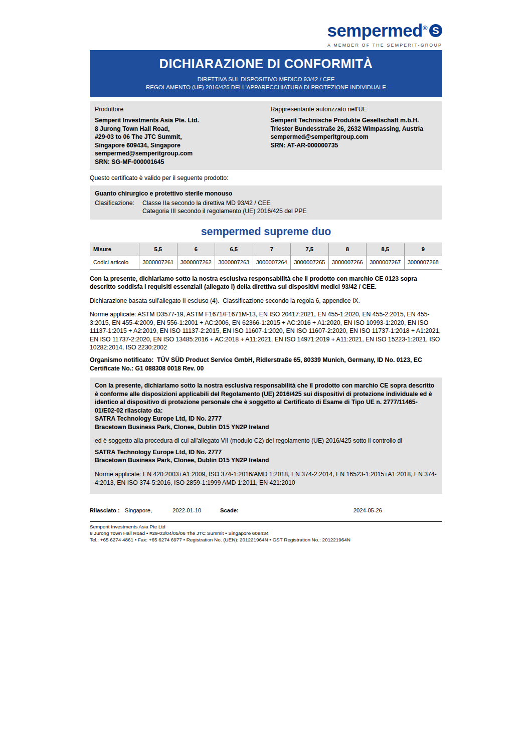sempermed®S
A MEMBER OF THE SEMPERIT-GROUP
DICHIARAZIONE DI CONFORMITÀ
DIRETTIVA SUL DISPOSITIVO MEDICO 93/42 / CEE
REGOLAMENTO (UE) 2016/425 DELL'APPARECCHIATURA DI PROTEZIONE INDIVIDUALE
Produttore
Semperit Investments Asia Pte. Ltd.
8 Jurong Town Hall Road,
#29-03 to 06 The JTC Summit,
Singapore 609434, Singapore
sempermed@semperitgroup.com
SRN: SG-MF-000001645
Rappresentante autorizzato nell'UE
Semperit Technische Produkte Gesellschaft m.b.H.
Triester Bundesstraße 26, 2632 Wimpassing, Austria
sempermed@semperitgroup.com
SRN: AT-AR-000000735
Questo certificato è valido per il seguente prodotto:
Guanto chirurgico e protettivo sterile monouso
Clasificazione:
Classe IIa secondo la direttiva MD 93/42 / CEE
Categoria III secondo il regolamento (UE) 2016/425 del PPE
sempermed supreme duo
| Misure | 5,5 | 6 | 6,5 | 7 | 7,5 | 8 | 8,5 | 9 |
| --- | --- | --- | --- | --- | --- | --- | --- | --- |
| Codici articolo | 3000007261 | 3000007262 | 3000007263 | 3000007264 | 3000007265 | 3000007266 | 3000007267 | 3000007268 |
Con la presente, dichiariamo sotto la nostra esclusiva responsabilità che il prodotto con marchio CE 0123 sopra descritto soddisfa i requisiti essenziali (allegato I) della direttiva sui dispositivi medici 93/42 / CEE.
Dichiarazione basata sull'allegato II escluso (4). Classificazione secondo la regola 6, appendice IX.
Norme applicate: ASTM D3577-19, ASTM F1671/F1671M-13, EN ISO 20417:2021, EN 455-1:2020, EN 455-2:2015, EN 455-3:2015, EN 455-4:2009, EN 556-1:2001 + AC:2006, EN 62366-1:2015 + AC:2016 + A1:2020, EN ISO 10993-1:2020, EN ISO 11137-1:2015 + A2:2019, EN ISO 11137-2:2015, EN ISO 11607-1:2020, EN ISO 11607-2:2020, EN ISO 11737-1:2018 + A1:2021, EN ISO 11737-2:2020, EN ISO 13485:2016 + AC:2018 + A11:2021, EN ISO 14971:2019 + A11:2021, EN ISO 15223-1:2021, ISO 10282:2014, ISO 2230:2002
Organismo notificato: TÜV SÜD Product Service GmbH, Ridlerstraße 65, 80339 Munich, Germany, ID No. 0123, EC Certificate No.: G1 088308 0018 Rev. 00
Con la presente, dichiariamo sotto la nostra esclusiva responsabilità che il prodotto con marchio CE sopra descritto è conforme alle disposizioni applicabili del Regolamento (UE) 2016/425 sui dispositivi di protezione individuale ed è identico al dispositivo di protezione personale che è soggetto al Certificato di Esame di Tipo UE n. 2777/11465-01/E02-02 rilasciato da:
SATRA Technology Europe Ltd, ID No. 2777
Bracetown Business Park, Clonee, Dublin D15 YN2P Ireland
ed è soggetto alla procedura di cui all'allegato VII (modulo C2) del regolamento (UE) 2016/425 sotto il controllo di
SATRA Technology Europe Ltd, ID No. 2777
Bracetown Business Park, Clonee, Dublin D15 YN2P Ireland
Norme applicate: EN 420:2003+A1:2009, ISO 374-1:2016/AMD 1:2018, EN 374-2:2014, EN 16523-1:2015+A1:2018, EN 374-4:2013, EN ISO 374-5:2016, ISO 2859-1:1999 AMD 1:2011, EN 421:2010
Rilasciato :
Singapore,
2022-01-10
Scade:
2024-05-26
Semperit Investments Asia Pte Ltd
8 Jurong Town Hall Road • #29-03/04/05/06 The JTC Summit • Singapore 609434
Tel.: +65 6274 4861 • Fax: +65 6274 6977 • Registration No. (UEN): 201221964N • GST Registration No.: 201221964N